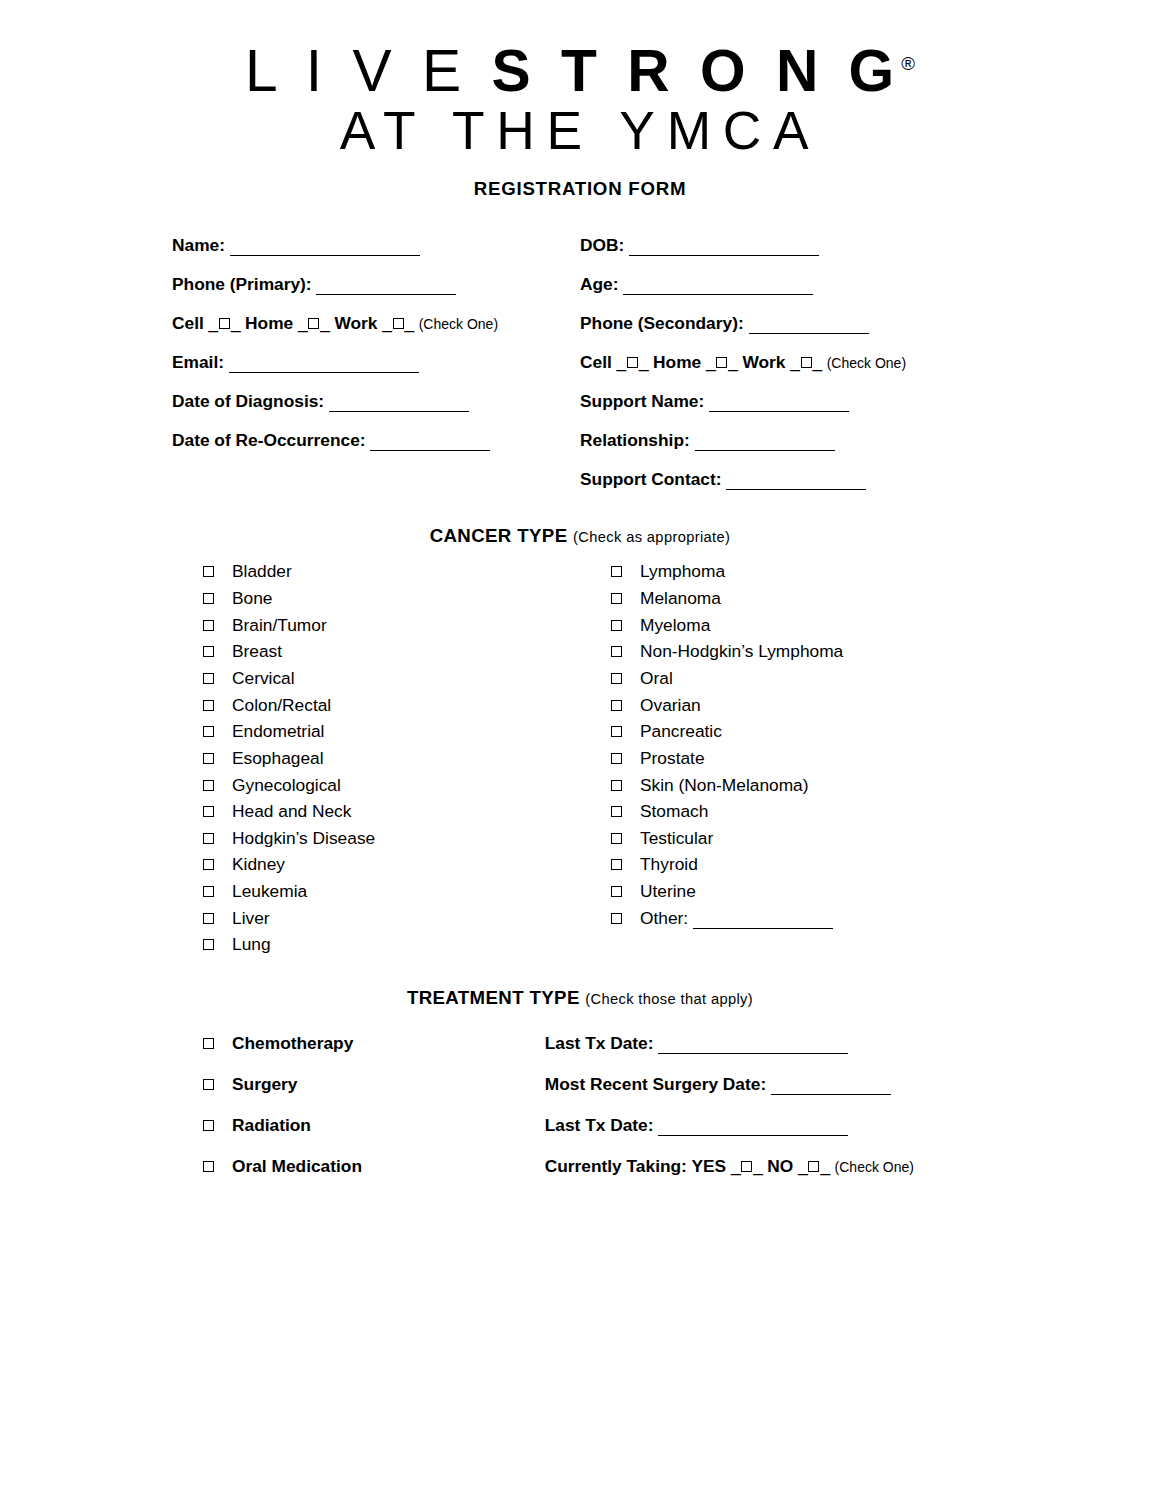L I V E S T R O N G®
AT THE YMCA
REGISTRATION FORM
| Name: | DOB: |
| Phone (Primary): | Age: |
| Cell _ _ Home _ _ Work _ _ (Check One) | Phone (Secondary): |
| Email: | Cell _ _ Home _ _ Work _ _ (Check One) |
| Date of Diagnosis: | Support Name: |
| Date of Re-Occurrence: | Relationship: |
| | Support Contact: |
CANCER TYPE (Check as appropriate)
| Bladder Bone Brain/Tumor Breast Cervical Colon/Rectal Endometrial Esophageal Gynecological Head and Neck Hodgkin’s Disease Kidney Leukemia Liver Lung | Lymphoma Melanoma Myeloma Non-Hodgkin’s Lymphoma Oral Ovarian Pancreatic Prostate Skin (Non-Melanoma) Stomach Testicular Thyroid Uterine Other: |
TREATMENT TYPE (Check those that apply)
| Chemotherapy | Last Tx Date: |
| Surgery | Most Recent Surgery Date: |
| Radiation | Last Tx Date: |
| Oral Medication | Currently Taking: YES _ _ NO _ _ (Check One) |